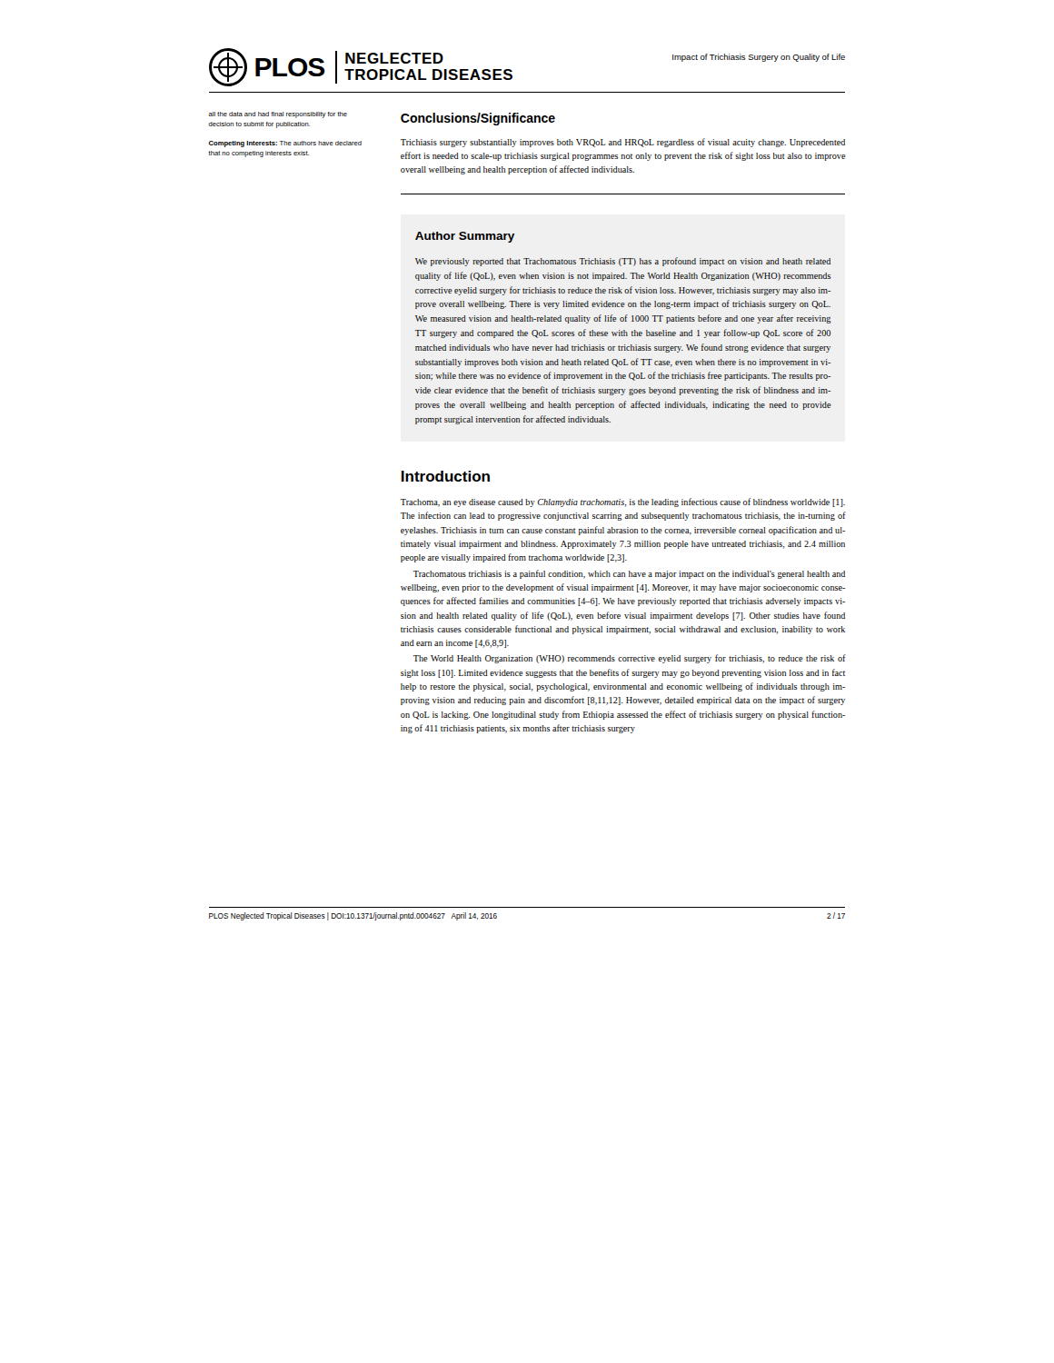PLOS
NEGLECTEDTROPICAL DISEASES
Impact of Trichiasis Surgery on Quality of Life
all the data and had final responsibility for the decision to submit for publication.
Competing Interests: The authors have declared that no competing interests exist.
Conclusions/Significance
Trichiasis surgery substantially improves both VRQoL and HRQoL regardless of visual acuity change. Unprecedented effort is needed to scale-up trichiasis surgical programmes not only to prevent the risk of sight loss but also to improve overall wellbeing and health perception of affected individuals.
Author Summary
We previously reported that Trachomatous Trichiasis (TT) has a profound impact on vision and heath related quality of life (QoL), even when vision is not impaired. The World Health Organization (WHO) recommends corrective eyelid surgery for trichiasis to reduce the risk of vision loss. However, trichiasis surgery may also improve overall wellbeing. There is very limited evidence on the long-term impact of trichiasis surgery on QoL. We measured vision and health-related quality of life of 1000 TT patients before and one year after receiving TT surgery and compared the QoL scores of these with the baseline and 1 year follow-up QoL score of 200 matched individuals who have never had trichiasis or trichiasis surgery. We found strong evidence that surgery substantially improves both vision and heath related QoL of TT case, even when there is no improvement in vision; while there was no evidence of improvement in the QoL of the trichiasis free participants. The results provide clear evidence that the benefit of trichiasis surgery goes beyond preventing the risk of blindness and improves the overall wellbeing and health perception of affected individuals, indicating the need to provide prompt surgical intervention for affected individuals.
Introduction
Trachoma, an eye disease caused by Chlamydia trachomatis, is the leading infectious cause of blindness worldwide [1]. The infection can lead to progressive conjunctival scarring and subsequently trachomatous trichiasis, the in-turning of eyelashes. Trichiasis in turn can cause constant painful abrasion to the cornea, irreversible corneal opacification and ultimately visual impairment and blindness. Approximately 7.3 million people have untreated trichiasis, and 2.4 million people are visually impaired from trachoma worldwide [2,3].
Trachomatous trichiasis is a painful condition, which can have a major impact on the individual's general health and wellbeing, even prior to the development of visual impairment [4]. Moreover, it may have major socioeconomic consequences for affected families and communities [4–6]. We have previously reported that trichiasis adversely impacts vision and health related quality of life (QoL), even before visual impairment develops [7]. Other studies have found trichiasis causes considerable functional and physical impairment, social withdrawal and exclusion, inability to work and earn an income [4,6,8,9].
The World Health Organization (WHO) recommends corrective eyelid surgery for trichiasis, to reduce the risk of sight loss [10]. Limited evidence suggests that the benefits of surgery may go beyond preventing vision loss and in fact help to restore the physical, social, psychological, environmental and economic wellbeing of individuals through improving vision and reducing pain and discomfort [8,11,12]. However, detailed empirical data on the impact of surgery on QoL is lacking. One longitudinal study from Ethiopia assessed the effect of trichiasis surgery on physical functioning of 411 trichiasis patients, six months after trichiasis surgery
PLOS Neglected Tropical Diseases | DOI:10.1371/journal.pntd.0004627 April 14, 2016
2 / 17